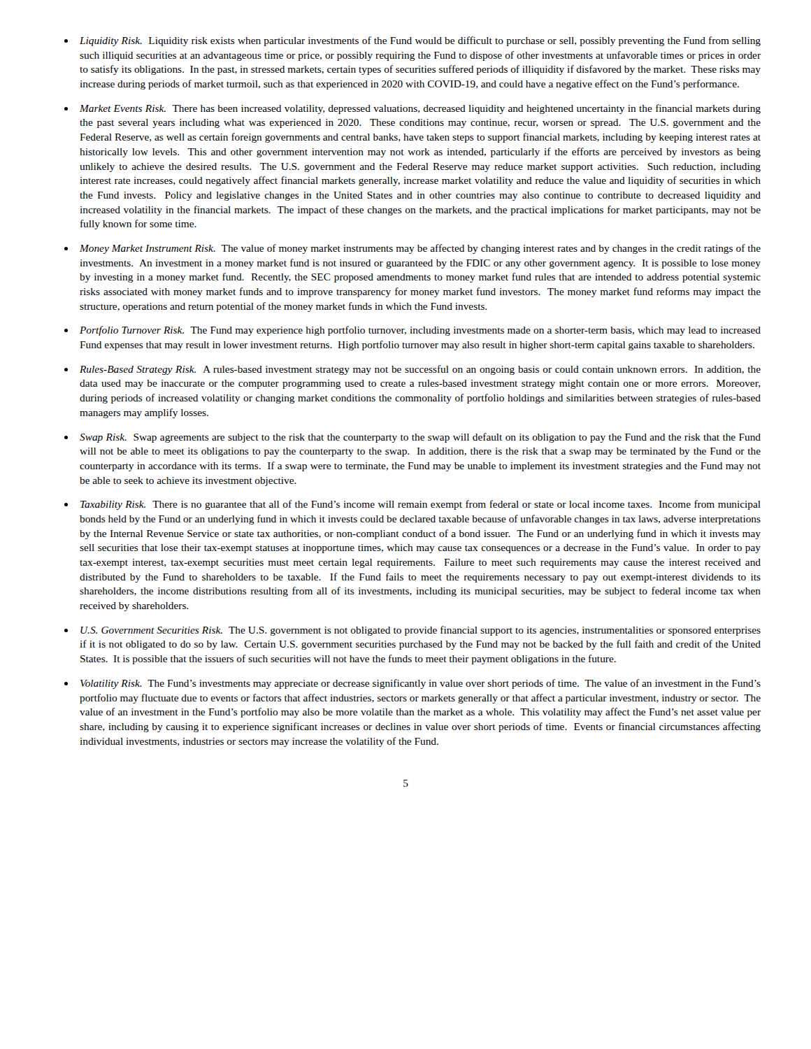Liquidity Risk. Liquidity risk exists when particular investments of the Fund would be difficult to purchase or sell, possibly preventing the Fund from selling such illiquid securities at an advantageous time or price, or possibly requiring the Fund to dispose of other investments at unfavorable times or prices in order to satisfy its obligations. In the past, in stressed markets, certain types of securities suffered periods of illiquidity if disfavored by the market. These risks may increase during periods of market turmoil, such as that experienced in 2020 with COVID-19, and could have a negative effect on the Fund’s performance.
Market Events Risk. There has been increased volatility, depressed valuations, decreased liquidity and heightened uncertainty in the financial markets during the past several years including what was experienced in 2020. These conditions may continue, recur, worsen or spread. The U.S. government and the Federal Reserve, as well as certain foreign governments and central banks, have taken steps to support financial markets, including by keeping interest rates at historically low levels. This and other government intervention may not work as intended, particularly if the efforts are perceived by investors as being unlikely to achieve the desired results. The U.S. government and the Federal Reserve may reduce market support activities. Such reduction, including interest rate increases, could negatively affect financial markets generally, increase market volatility and reduce the value and liquidity of securities in which the Fund invests. Policy and legislative changes in the United States and in other countries may also continue to contribute to decreased liquidity and increased volatility in the financial markets. The impact of these changes on the markets, and the practical implications for market participants, may not be fully known for some time.
Money Market Instrument Risk. The value of money market instruments may be affected by changing interest rates and by changes in the credit ratings of the investments. An investment in a money market fund is not insured or guaranteed by the FDIC or any other government agency. It is possible to lose money by investing in a money market fund. Recently, the SEC proposed amendments to money market fund rules that are intended to address potential systemic risks associated with money market funds and to improve transparency for money market fund investors. The money market fund reforms may impact the structure, operations and return potential of the money market funds in which the Fund invests.
Portfolio Turnover Risk. The Fund may experience high portfolio turnover, including investments made on a shorter-term basis, which may lead to increased Fund expenses that may result in lower investment returns. High portfolio turnover may also result in higher short-term capital gains taxable to shareholders.
Rules-Based Strategy Risk. A rules-based investment strategy may not be successful on an ongoing basis or could contain unknown errors. In addition, the data used may be inaccurate or the computer programming used to create a rules-based investment strategy might contain one or more errors. Moreover, during periods of increased volatility or changing market conditions the commonality of portfolio holdings and similarities between strategies of rules-based managers may amplify losses.
Swap Risk. Swap agreements are subject to the risk that the counterparty to the swap will default on its obligation to pay the Fund and the risk that the Fund will not be able to meet its obligations to pay the counterparty to the swap. In addition, there is the risk that a swap may be terminated by the Fund or the counterparty in accordance with its terms. If a swap were to terminate, the Fund may be unable to implement its investment strategies and the Fund may not be able to seek to achieve its investment objective.
Taxability Risk. There is no guarantee that all of the Fund’s income will remain exempt from federal or state or local income taxes. Income from municipal bonds held by the Fund or an underlying fund in which it invests could be declared taxable because of unfavorable changes in tax laws, adverse interpretations by the Internal Revenue Service or state tax authorities, or non-compliant conduct of a bond issuer. The Fund or an underlying fund in which it invests may sell securities that lose their tax-exempt statuses at inopportune times, which may cause tax consequences or a decrease in the Fund’s value. In order to pay tax-exempt interest, tax-exempt securities must meet certain legal requirements. Failure to meet such requirements may cause the interest received and distributed by the Fund to shareholders to be taxable. If the Fund fails to meet the requirements necessary to pay out exempt-interest dividends to its shareholders, the income distributions resulting from all of its investments, including its municipal securities, may be subject to federal income tax when received by shareholders.
U.S. Government Securities Risk. The U.S. government is not obligated to provide financial support to its agencies, instrumentalities or sponsored enterprises if it is not obligated to do so by law. Certain U.S. government securities purchased by the Fund may not be backed by the full faith and credit of the United States. It is possible that the issuers of such securities will not have the funds to meet their payment obligations in the future.
Volatility Risk. The Fund’s investments may appreciate or decrease significantly in value over short periods of time. The value of an investment in the Fund’s portfolio may fluctuate due to events or factors that affect industries, sectors or markets generally or that affect a particular investment, industry or sector. The value of an investment in the Fund’s portfolio may also be more volatile than the market as a whole. This volatility may affect the Fund’s net asset value per share, including by causing it to experience significant increases or declines in value over short periods of time. Events or financial circumstances affecting individual investments, industries or sectors may increase the volatility of the Fund.
5